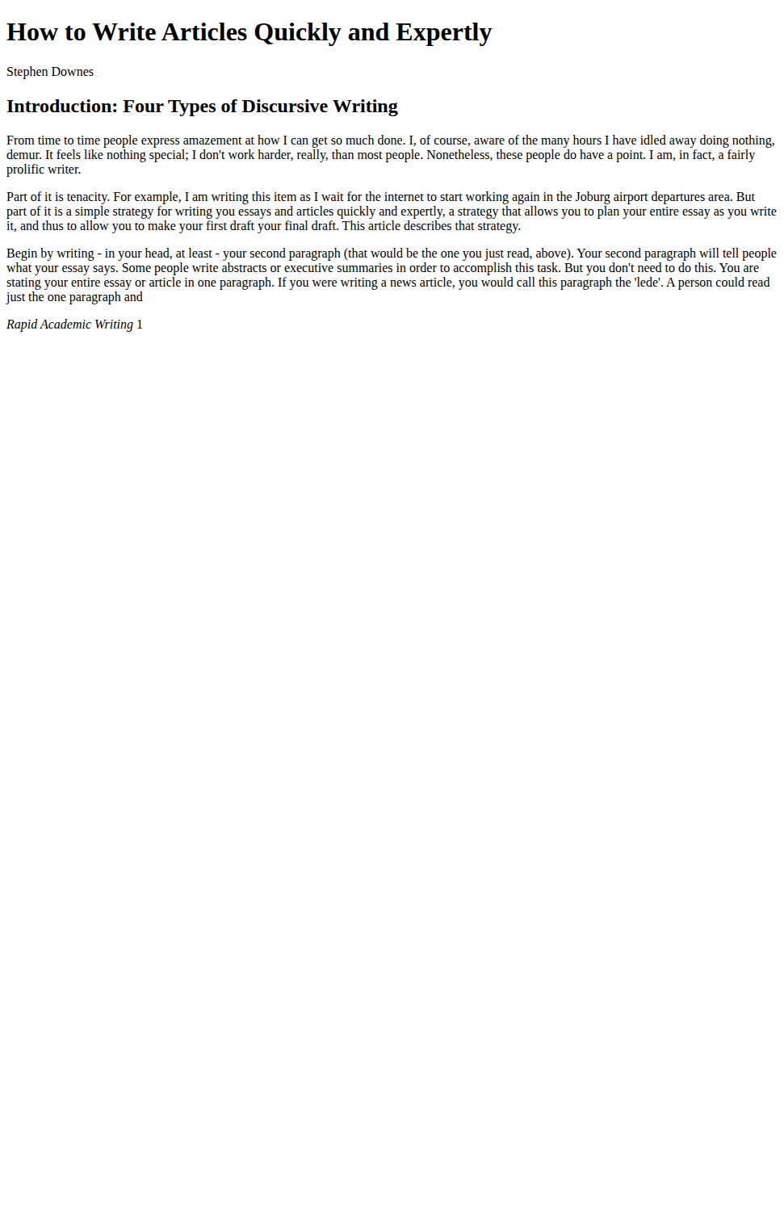How to Write Articles Quickly and Expertly
Stephen Downes
Introduction: Four Types of Discursive Writing
From time to time people express amazement at how I can get so much done. I, of course, aware of the many hours I have idled away doing nothing, demur. It feels like nothing special; I don't work harder, really, than most people. Nonetheless, these people do have a point. I am, in fact, a fairly prolific writer.
Part of it is tenacity. For example, I am writing this item as I wait for the internet to start working again in the Joburg airport departures area. But part of it is a simple strategy for writing you essays and articles quickly and expertly, a strategy that allows you to plan your entire essay as you write it, and thus to allow you to make your first draft your final draft. This article describes that strategy.
Begin by writing - in your head, at least - your second paragraph (that would be the one you just read, above). Your second paragraph will tell people what your essay says. Some people write abstracts or executive summaries in order to accomplish this task. But you don't need to do this. You are stating your entire essay or article in one paragraph. If you were writing a news article, you would call this paragraph the 'lede'. A person could read just the one paragraph and
Rapid Academic Writing 1